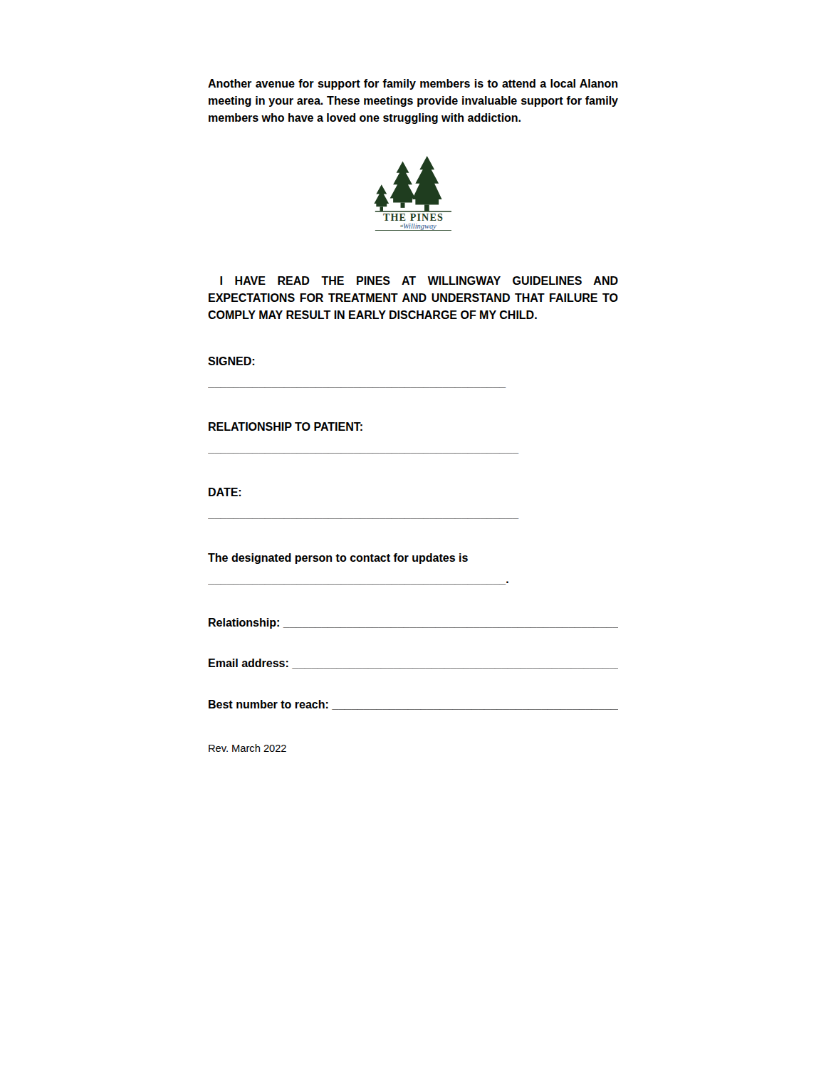Another avenue for support for family members is to attend a local Alanon meeting in your area. These meetings provide invaluable support for family members who have a loved one struggling with addiction.
THE PINES at Willingway
I HAVE READ THE PINES AT WILLINGWAY GUIDELINES AND EXPECTATIONS FOR TREATMENT AND UNDERSTAND THAT FAILURE TO COMPLY MAY RESULT IN EARLY DISCHARGE OF MY CHILD.
SIGNED:
_______________________________________________
RELATIONSHIP TO PATIENT:
_________________________________________________
DATE:
_________________________________________________
The designated person to contact for updates is
_______________________________________________.
Relationship: ______________________________________________________________
Email address: _____________________________________________________________
Best number to reach: ______________________________________________________
Rev. March 2022